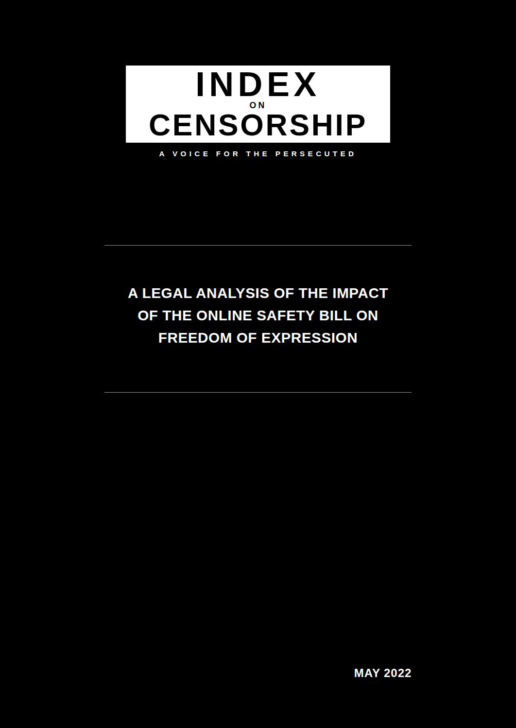INDEX
ON
CENSORSHIP
A Voice for the Persecuted
A Legal Analysis of the Impact of the Online Safety Bill on Freedom of Expression
May 2022